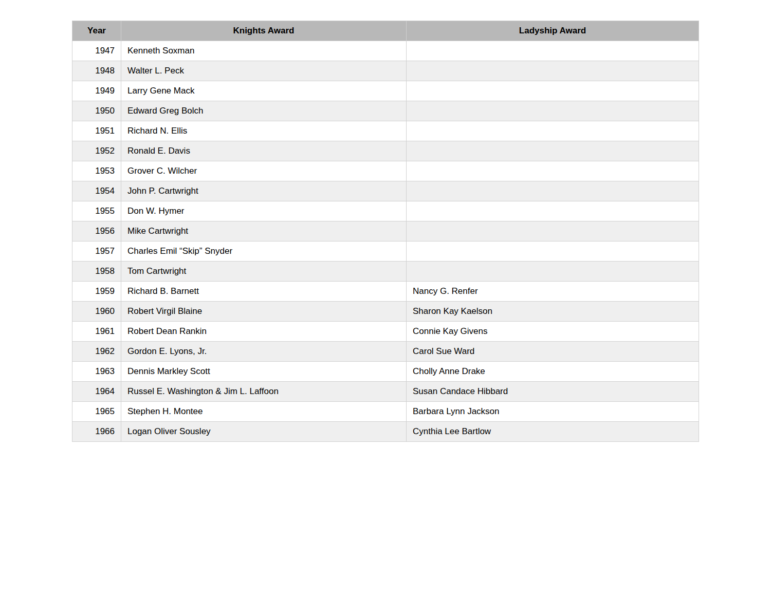Knights Award and Ladyship Award recipients by year
| Year | Knights Award | Ladyship Award |
| --- | --- | --- |
| 1947 | Kenneth Soxman | |
| 1948 | Walter L. Peck | |
| 1949 | Larry Gene Mack | |
| 1950 | Edward Greg Bolch | |
| 1951 | Richard N. Ellis | |
| 1952 | Ronald E. Davis | |
| 1953 | Grover C. Wilcher | |
| 1954 | John P. Cartwright | |
| 1955 | Don W. Hymer | |
| 1956 | Mike Cartwright | |
| 1957 | Charles Emil “Skip” Snyder | |
| 1958 | Tom Cartwright | |
| 1959 | Richard B. Barnett | Nancy G. Renfer |
| 1960 | Robert Virgil Blaine | Sharon Kay Kaelson |
| 1961 | Robert Dean Rankin | Connie Kay Givens |
| 1962 | Gordon E. Lyons, Jr. | Carol Sue Ward |
| 1963 | Dennis Markley Scott | Cholly Anne Drake |
| 1964 | Russel E. Washington & Jim L. Laffoon | Susan Candace Hibbard |
| 1965 | Stephen H. Montee | Barbara Lynn Jackson |
| 1966 | Logan Oliver Sousley | Cynthia Lee Bartlow |